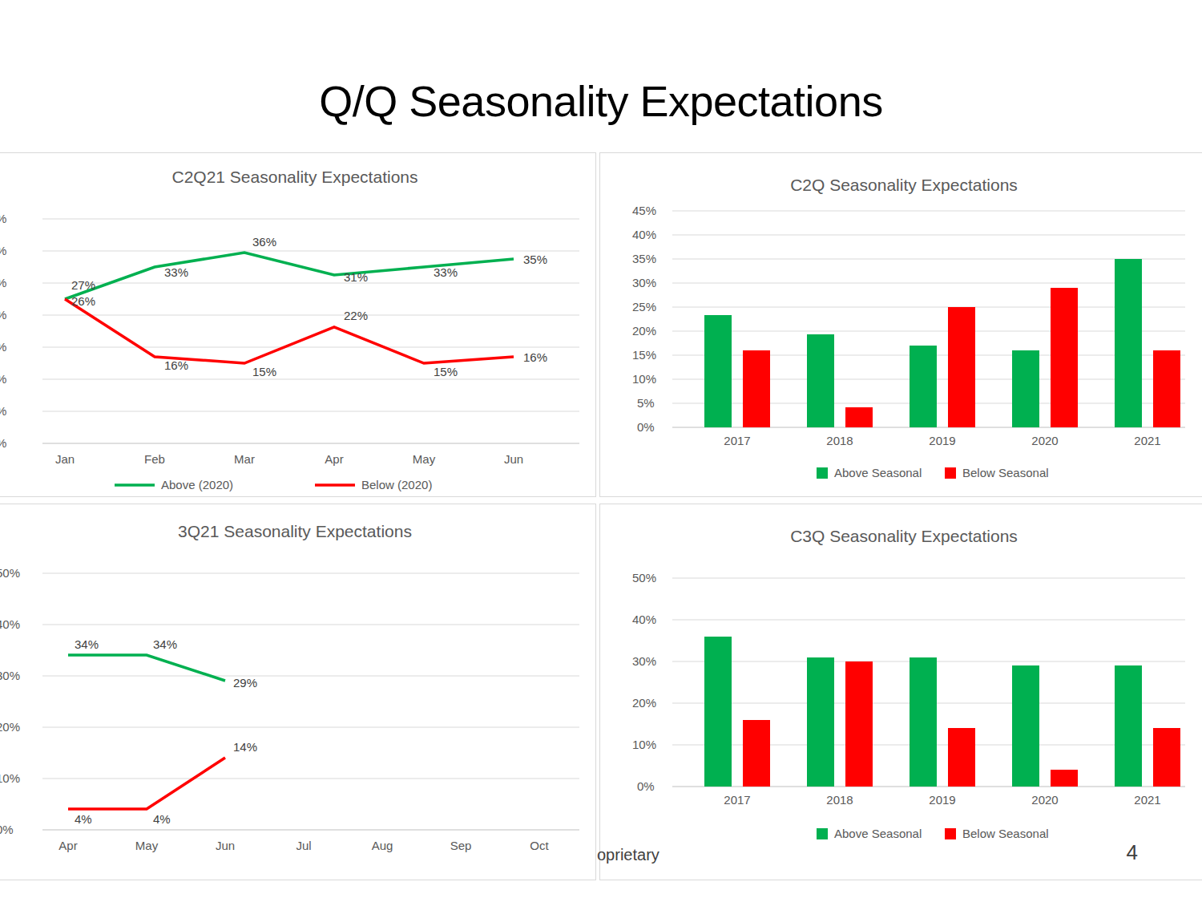Q/Q Seasonality Expectations
C2Q21 Seasonality Expectations
% % % % % % % % Jan Feb Mar Apr May Jun 27% 26% 33% 36% 31% 33% 35% 16% 15% 22% 15% 16% Above (2020) Below (2020)
C2Q Seasonality Expectations
45% 40% 35% 30% 25% 20% 15% 10% 5% 0% 2017 2018 2019 2020 2021 Above Seasonal Below Seasonal
3Q21 Seasonality Expectations
50% 40% 30% 20% 10% 0% Apr May Jun Jul Aug Sep Oct 34% 34% 29% 4% 4% 14%
C3Q Seasonality Expectations
50% 40% 30% 20% 10% 0% 2017 2018 2019 2020 2021 Above Seasonal Below Seasonal
oprietary
4